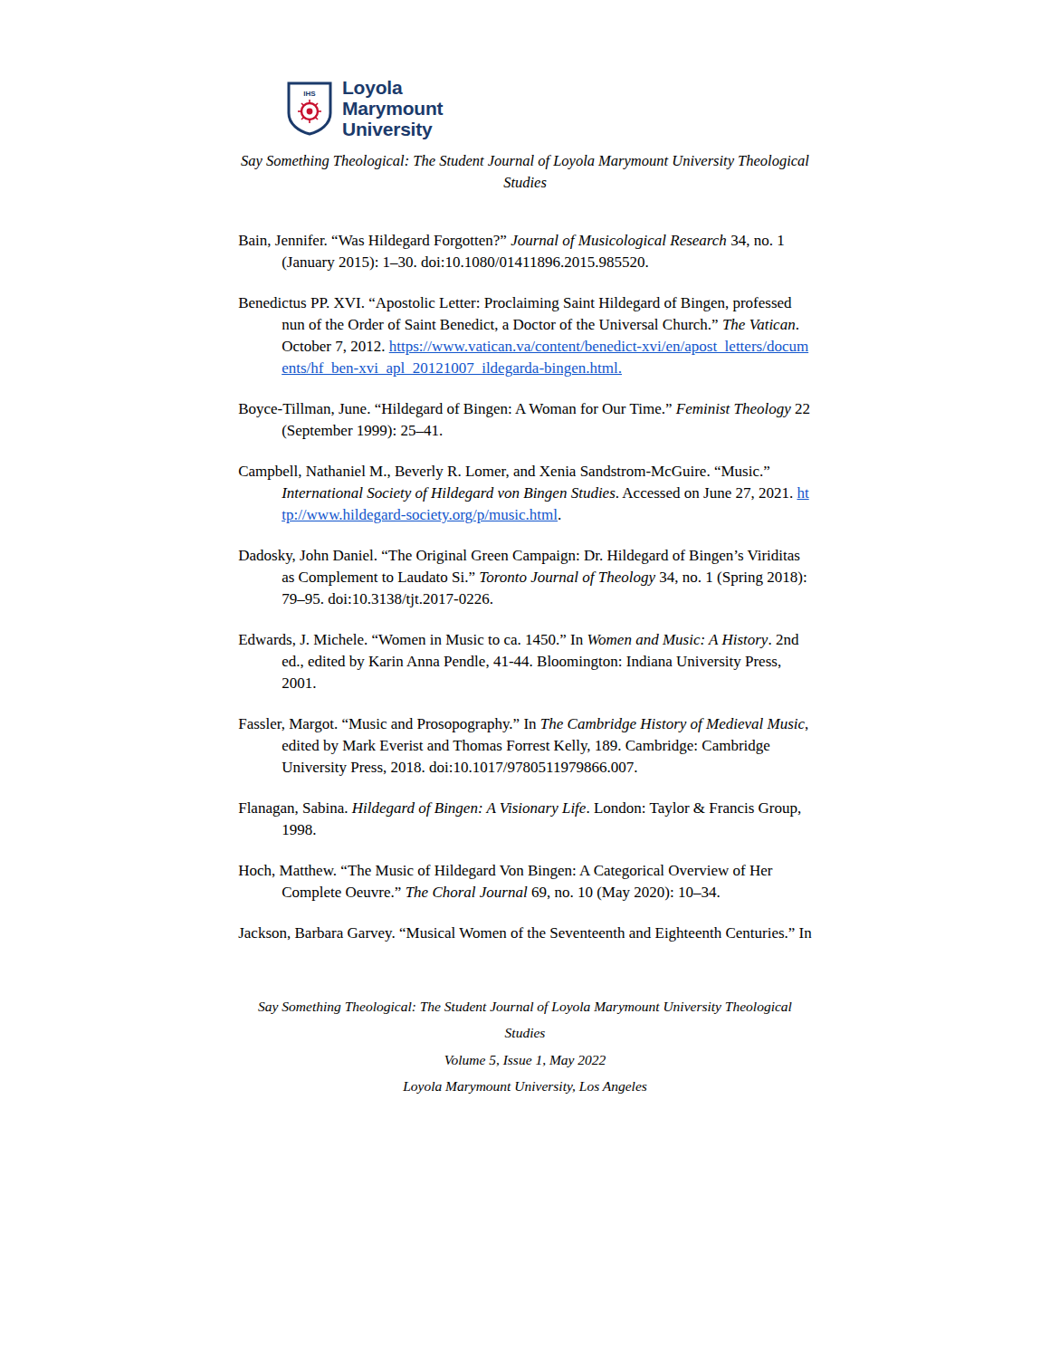IHS
Loyola
Marymount
University
Say Something Theological: The Student Journal of Loyola Marymount University Theological Studies
Bain, Jennifer. “Was Hildegard Forgotten?” Journal of Musicological Research 34, no. 1 (January 2015): 1–30. doi:10.1080/01411896.2015.985520.
Benedictus PP. XVI. “Apostolic Letter: Proclaiming Saint Hildegard of Bingen, professed nun of the Order of Saint Benedict, a Doctor of the Universal Church.” The Vatican. October 7, 2012. https://www.vatican.va/content/benedict-xvi/en/apost_letters/documents/hf_ben-xvi_apl_20121007_ildegarda-bingen.html.
Boyce-Tillman, June. “Hildegard of Bingen: A Woman for Our Time.” Feminist Theology 22 (September 1999): 25–41.
Campbell, Nathaniel M., Beverly R. Lomer, and Xenia Sandstrom-McGuire. “Music.” International Society of Hildegard von Bingen Studies. Accessed on June 27, 2021. http://www.hildegard-society.org/p/music.html.
Dadosky, John Daniel. “The Original Green Campaign: Dr. Hildegard of Bingen’s Viriditas as Complement to Laudato Si.” Toronto Journal of Theology 34, no. 1 (Spring 2018): 79–95. doi:10.3138/tjt.2017-0226.
Edwards, J. Michele. “Women in Music to ca. 1450.” In Women and Music: A History. 2nd ed., edited by Karin Anna Pendle, 41-44. Bloomington: Indiana University Press, 2001.
Fassler, Margot. “Music and Prosopography.” In The Cambridge History of Medieval Music, edited by Mark Everist and Thomas Forrest Kelly, 189. Cambridge: Cambridge University Press, 2018. doi:10.1017/9780511979866.007.
Flanagan, Sabina. Hildegard of Bingen: A Visionary Life. London: Taylor & Francis Group, 1998.
Hoch, Matthew. “The Music of Hildegard Von Bingen: A Categorical Overview of Her Complete Oeuvre.” The Choral Journal 69, no. 10 (May 2020): 10–34.
Jackson, Barbara Garvey. “Musical Women of the Seventeenth and Eighteenth Centuries.” In
Say Something Theological: The Student Journal of Loyola Marymount University Theological Studies
Volume 5, Issue 1, May 2022
Loyola Marymount University, Los Angeles